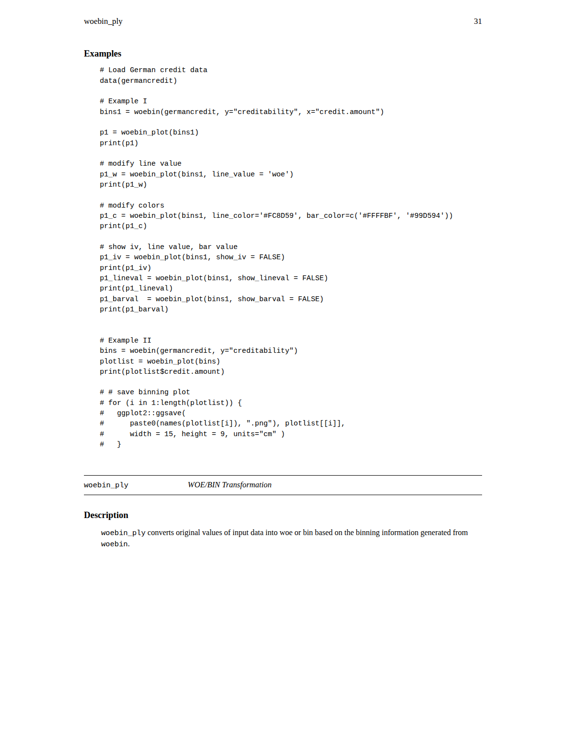woebin_ply 31
Examples
# Load German credit data
data(germancredit)

# Example I
bins1 = woebin(germancredit, y="creditability", x="credit.amount")

p1 = woebin_plot(bins1)
print(p1)

# modify line value
p1_w = woebin_plot(bins1, line_value = 'woe')
print(p1_w)

# modify colors
p1_c = woebin_plot(bins1, line_color='#FC8D59', bar_color=c('#FFFFBF', '#99D594'))
print(p1_c)

# show iv, line value, bar value
p1_iv = woebin_plot(bins1, show_iv = FALSE)
print(p1_iv)
p1_lineval = woebin_plot(bins1, show_lineval = FALSE)
print(p1_lineval)
p1_barval  = woebin_plot(bins1, show_barval = FALSE)
print(p1_barval)


# Example II
bins = woebin(germancredit, y="creditability")
plotlist = woebin_plot(bins)
print(plotlist$credit.amount)

# # save binning plot
# for (i in 1:length(plotlist)) {
#   ggplot2::ggsave(
#      paste0(names(plotlist[i]), ".png"), plotlist[[i]],
#      width = 15, height = 9, units="cm" )
#   }
woebin_ply WOE/BIN Transformation
Description
woebin_ply converts original values of input data into woe or bin based on the binning information generated from woebin.